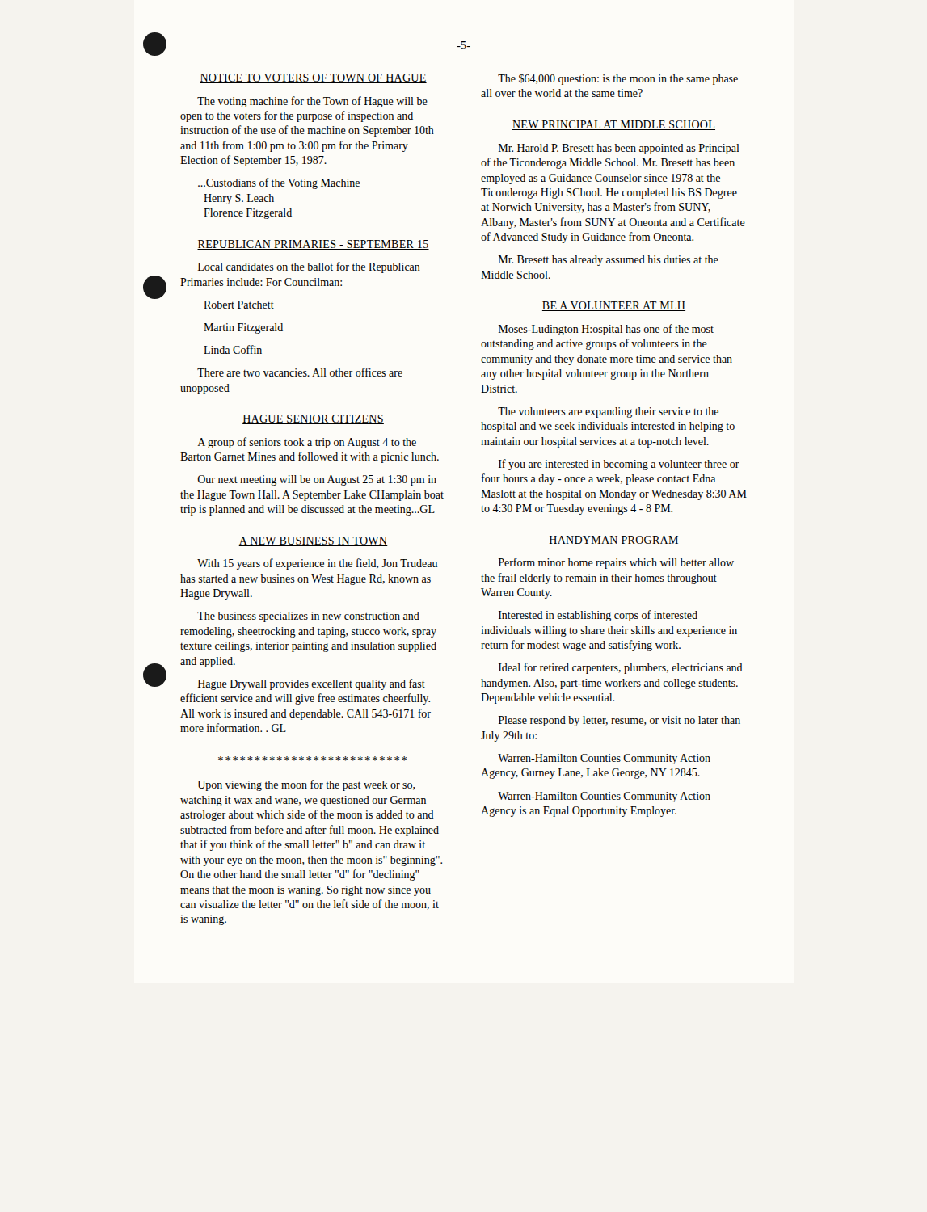-5-
Notice to Voters of Town of Hague
The voting machine for the Town of Hague will be open to the voters for the purpose of inspection and instruction of the use of the machine on September 10th and 11th from 1:00 pm to 3:00 pm for the Primary Election of September 15, 1987.
...Custodians of the Voting Machine Henry S. Leach Florence Fitzgerald
Republican Primaries - September 15
Local candidates on the ballot for the Republican Primaries include: For Councilman:
Robert Patchett
Martin Fitzgerald
Linda Coffin
There are two vacancies. All other offices are unopposed
Hague Senior Citizens
A group of seniors took a trip on August 4 to the Barton Garnet Mines and followed it with a picnic lunch.
Our next meeting will be on August 25 at 1:30 pm in the Hague Town Hall. A September Lake CHamplain boat trip is planned and will be discussed at the meeting...GL
A New Business in Town
With 15 years of experience in the field, Jon Trudeau has started a new busines on West Hague Rd, known as Hague Drywall.
The business specializes in new construction and remodeling, sheetrocking and taping, stucco work, spray texture ceilings, interior painting and insulation supplied and applied.
Hague Drywall provides excellent quality and fast efficient service and will give free estimates cheerfully. All work is insured and dependable. CAll 543-6171 for more information. . GL
**************************
Upon viewing the moon for the past week or so, watching it wax and wane, we questioned our German astrologer about which side of the moon is added to and subtracted from before and after full moon. He explained that if you think of the small letter" b" and can draw it with your eye on the moon, then the moon is" beginning". On the other hand the small letter "d" for "declining" means that the moon is waning. So right now since you can visualize the letter "d" on the left side of the moon, it is waning.
The $64,000 question: is the moon in the same phase all over the world at the same time?
New Principal at Middle School
Mr. Harold P. Bresett has been appointed as Principal of the Ticonderoga Middle School. Mr. Bresett has been employed as a Guidance Counselor since 1978 at the Ticonderoga High SChool. He completed his BS Degree at Norwich University, has a Master's from SUNY, Albany, Master's from SUNY at Oneonta and a Certificate of Advanced Study in Guidance from Oneonta.
Mr. Bresett has already assumed his duties at the Middle School.
Be a Volunteer at MLH
Moses-Ludington H:ospital has one of the most outstanding and active groups of volunteers in the community and they donate more time and service than any other hospital volunteer group in the Northern District.
The volunteers are expanding their service to the hospital and we seek individuals interested in helping to maintain our hospital services at a top-notch level.
If you are interested in becoming a volunteer three or four hours a day - once a week, please contact Edna Maslott at the hospital on Monday or Wednesday 8:30 AM to 4:30 PM or Tuesday evenings 4 - 8 PM.
Handyman Program
Perform minor home repairs which will better allow the frail elderly to remain in their homes throughout Warren County.
Interested in establishing corps of interested individuals willing to share their skills and experience in return for modest wage and satisfying work.
Ideal for retired carpenters, plumbers, electricians and handymen. Also, part-time workers and college students. Dependable vehicle essential.
Please respond by letter, resume, or visit no later than July 29th to:
Warren-Hamilton Counties Community Action Agency, Gurney Lane, Lake George, NY 12845.
Warren-Hamilton Counties Community Action Agency is an Equal Opportunity Employer.